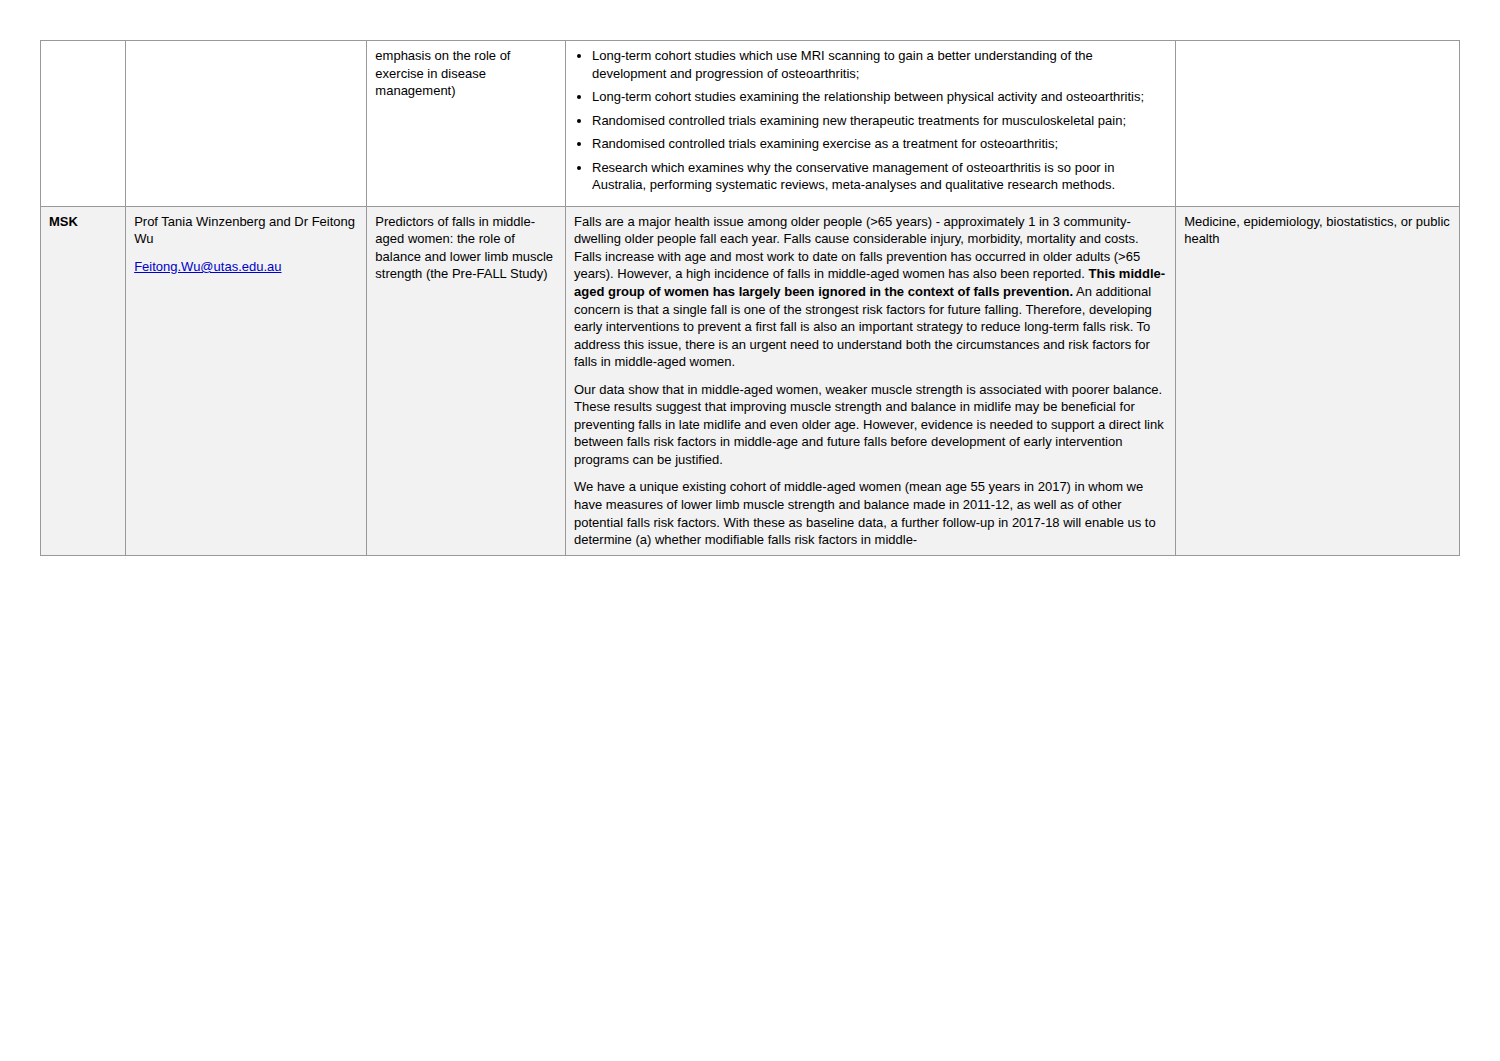| | | emphasis on the role of exercise in disease management) | Long-term cohort studies which use MRI scanning to gain a better understanding of the development and progression of osteoarthritis; Long-term cohort studies examining the relationship between physical activity and osteoarthritis; Randomised controlled trials examining new therapeutic treatments for musculoskeletal pain; Randomised controlled trials examining exercise as a treatment for osteoarthritis; Research which examines why the conservative management of osteoarthritis is so poor in Australia, performing systematic reviews, meta-analyses and qualitative research methods. | |
| MSK | Prof Tania Winzenberg and Dr Feitong Wu Feitong.Wu@utas.edu.au | Predictors of falls in middle-aged women: the role of balance and lower limb muscle strength (the Pre-FALL Study) | Falls are a major health issue among older people (>65 years) - approximately 1 in 3 community-dwelling older people fall each year. Falls cause considerable injury, morbidity, mortality and costs. Falls increase with age and most work to date on falls prevention has occurred in older adults (>65 years). However, a high incidence of falls in middle-aged women has also been reported. This middle-aged group of women has largely been ignored in the context of falls prevention. An additional concern is that a single fall is one of the strongest risk factors for future falling. Therefore, developing early interventions to prevent a first fall is also an important strategy to reduce long-term falls risk. To address this issue, there is an urgent need to understand both the circumstances and risk factors for falls in middle-aged women. Our data show that in middle-aged women, weaker muscle strength is associated with poorer balance. These results suggest that improving muscle strength and balance in midlife may be beneficial for preventing falls in late midlife and even older age. However, evidence is needed to support a direct link between falls risk factors in middle-age and future falls before development of early intervention programs can be justified. We have a unique existing cohort of middle-aged women (mean age 55 years in 2017) in whom we have measures of lower limb muscle strength and balance made in 2011-12, as well as of other potential falls risk factors. With these as baseline data, a further follow-up in 2017-18 will enable us to determine (a) whether modifiable falls risk factors in middle- | Medicine, epidemiology, biostatistics, or public health |